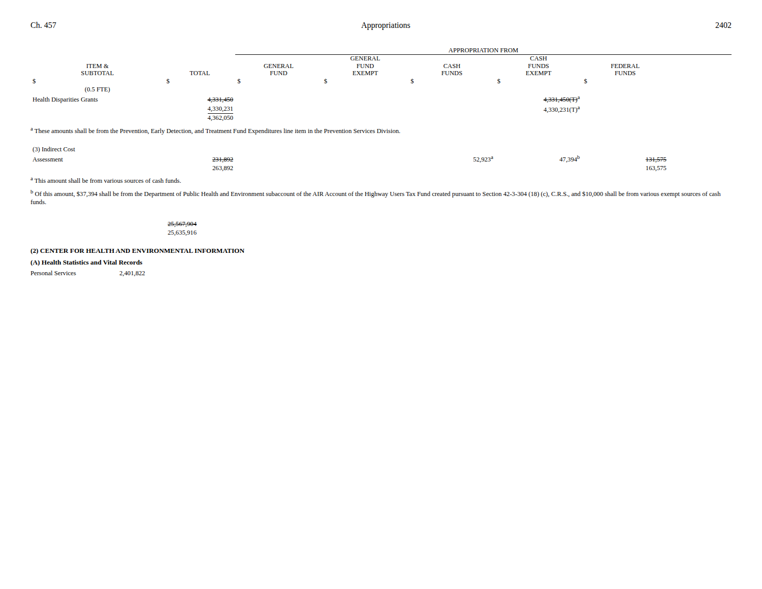Ch. 457
Appropriations
2402
| | | APPROPRIATION FROM |
| ITEM & SUBTOTAL | TOTAL | GENERAL FUND | GENERAL FUND EXEMPT | CASH FUNDS | CASH FUNDS EXEMPT | FEDERAL FUNDS | |
| $ | $ | $ | $ | $ | $ | $ | |
| (0.5 FTE) | | | | | | | |
| Health Disparities Grants | 4,331,450 | | | | 4,331,450(T) a | | |
| | 4,330,231 | | | | 4,330,231(T) a | | |
| | 4,362,050 | | | | | | |
a These amounts shall be from the Prevention, Early Detection, and Treatment Fund Expenditures line item in the Prevention Services Division.
| (3) Indirect Cost |
| Assessment | 231,892 | | | 52,923 a | 47,394 b | 131,575 | |
| | 263,892 | | | | | 163,575 | |
a This amount shall be from various sources of cash funds.
b Of this amount, $37,394 shall be from the Department of Public Health and Environment subaccount of the AIR Account of the Highway Users Tax Fund created pursuant to Section 42-3-304 (18) (c), C.R.S., and $10,000 shall be from various exempt sources of cash funds.
25,567,904
25,635,916
(2) CENTER FOR HEALTH AND ENVIRONMENTAL INFORMATION
(A) Health Statistics and Vital Records
Personal Services2,401,822